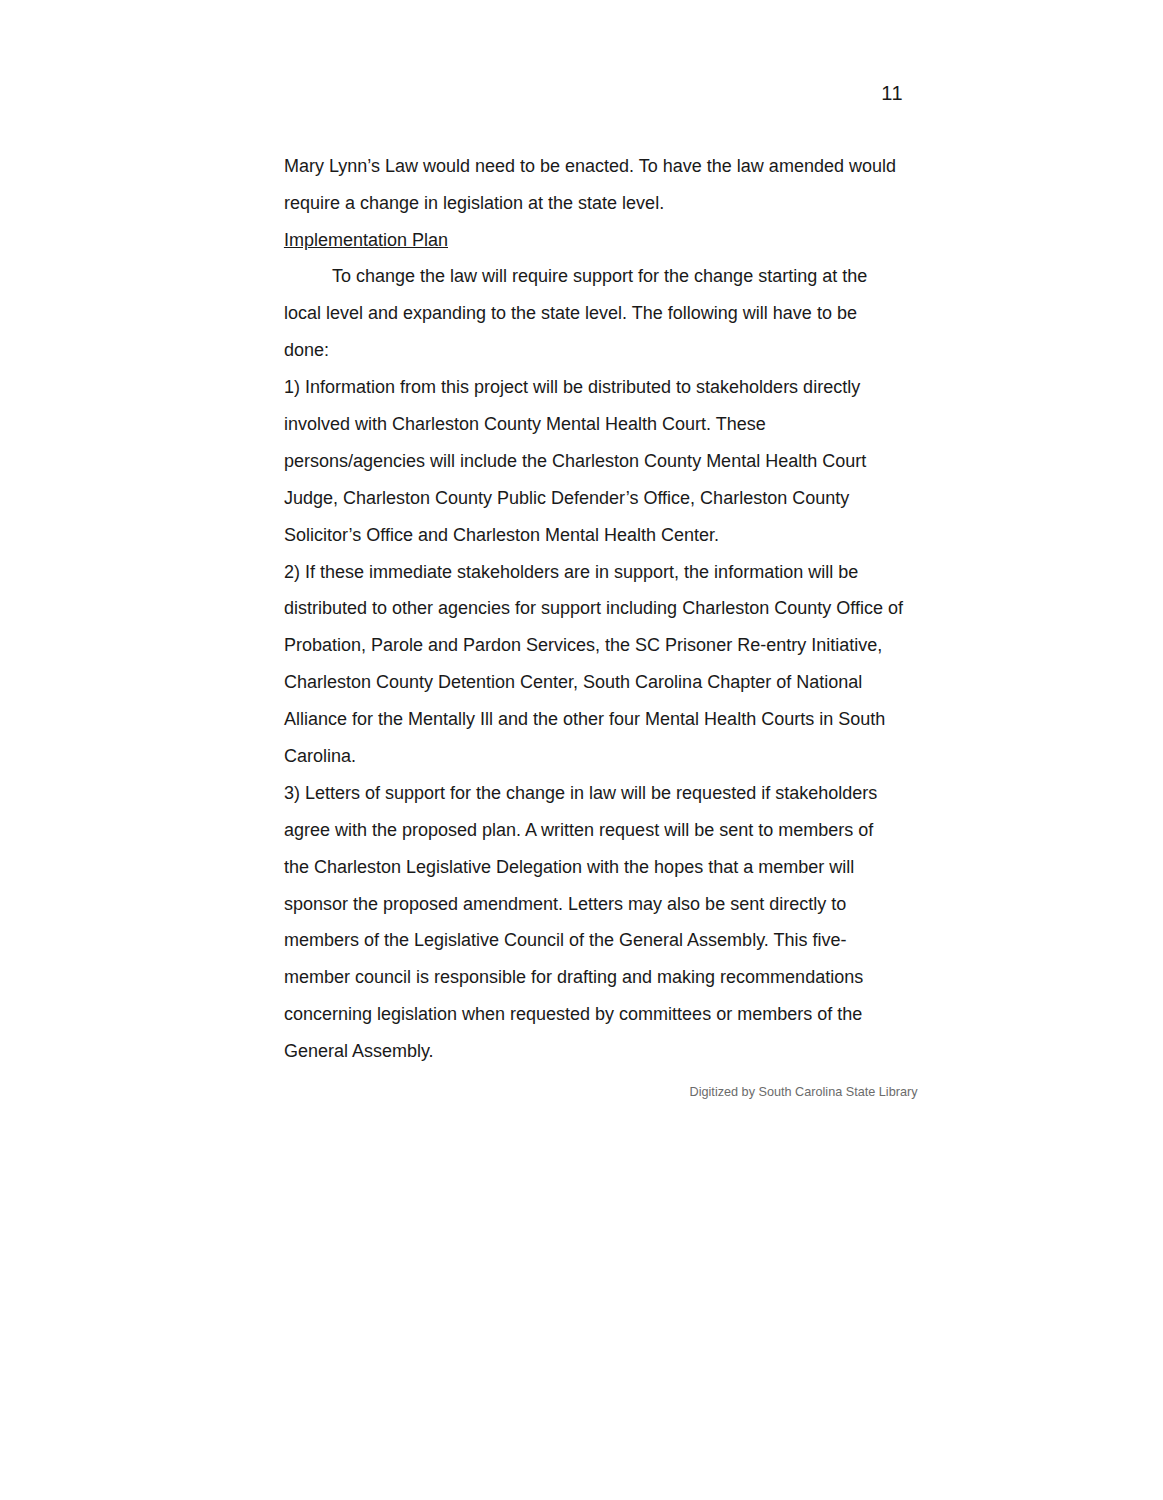11
Mary Lynn’s Law would need to be enacted. To have the law amended would require a change in legislation at the state level.
Implementation Plan
To change the law will require support for the change starting at the local level and expanding to the state level. The following will have to be done:
1) Information from this project will be distributed to stakeholders directly involved with Charleston County Mental Health Court. These persons/agencies will include the Charleston County Mental Health Court Judge, Charleston County Public Defender’s Office, Charleston County Solicitor’s Office and Charleston Mental Health Center.
2) If these immediate stakeholders are in support, the information will be distributed to other agencies for support including Charleston County Office of Probation, Parole and Pardon Services, the SC Prisoner Re-entry Initiative, Charleston County Detention Center, South Carolina Chapter of National Alliance for the Mentally Ill and the other four Mental Health Courts in South Carolina.
3) Letters of support for the change in law will be requested if stakeholders agree with the proposed plan. A written request will be sent to members of the Charleston Legislative Delegation with the hopes that a member will sponsor the proposed amendment. Letters may also be sent directly to members of the Legislative Council of the General Assembly. This five-member council is responsible for drafting and making recommendations concerning legislation when requested by committees or members of the General Assembly.
Digitized by South Carolina State Library